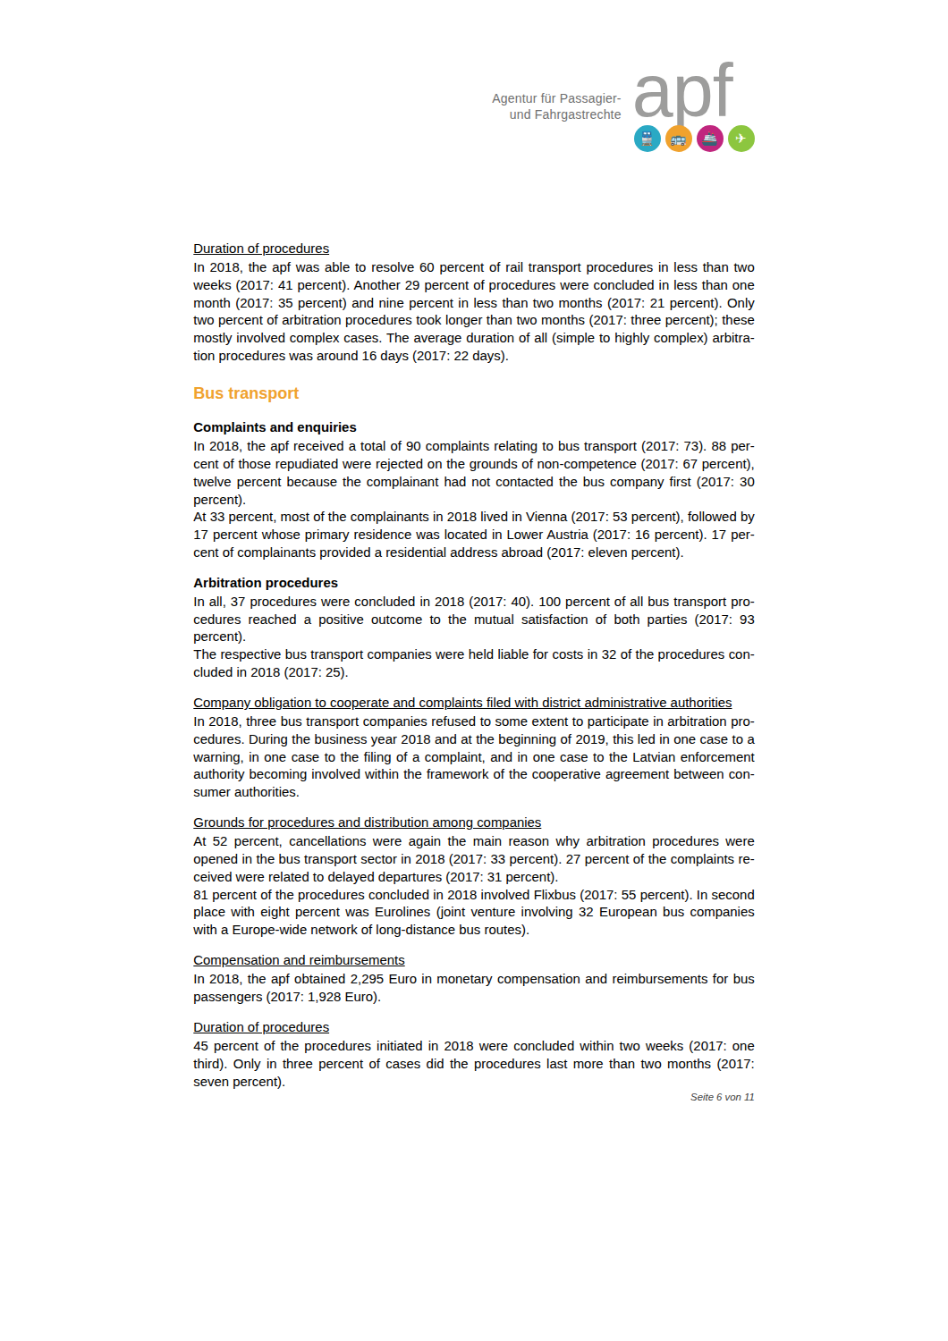Agentur für Passagier-
und Fahrgastrechte
apf
🚆
🚌
🚢
✈
Duration of procedures
In 2018, the apf was able to resolve 60 percent of rail transport procedures in less than two weeks (2017: 41 percent). Another 29 percent of procedures were concluded in less than one month (2017: 35 percent) and nine percent in less than two months (2017: 21 percent). Only two percent of arbitration procedures took longer than two months (2017: three percent); these mostly involved complex cases. The average duration of all (simple to highly complex) arbitration procedures was around 16 days (2017: 22 days).
Bus transport
Complaints and enquiries
In 2018, the apf received a total of 90 complaints relating to bus transport (2017: 73). 88 percent of those repudiated were rejected on the grounds of non-competence (2017: 67 percent), twelve percent because the complainant had not contacted the bus company first (2017: 30 percent).
At 33 percent, most of the complainants in 2018 lived in Vienna (2017: 53 percent), followed by 17 percent whose primary residence was located in Lower Austria (2017: 16 percent). 17 percent of complainants provided a residential address abroad (2017: eleven percent).
Arbitration procedures
In all, 37 procedures were concluded in 2018 (2017: 40). 100 percent of all bus transport procedures reached a positive outcome to the mutual satisfaction of both parties (2017: 93 percent).
The respective bus transport companies were held liable for costs in 32 of the procedures concluded in 2018 (2017: 25).
Company obligation to cooperate and complaints filed with district administrative authorities
In 2018, three bus transport companies refused to some extent to participate in arbitration procedures. During the business year 2018 and at the beginning of 2019, this led in one case to a warning, in one case to the filing of a complaint, and in one case to the Latvian enforcement authority becoming involved within the framework of the cooperative agreement between consumer authorities.
Grounds for procedures and distribution among companies
At 52 percent, cancellations were again the main reason why arbitration procedures were opened in the bus transport sector in 2018 (2017: 33 percent). 27 percent of the complaints received were related to delayed departures (2017: 31 percent).
81 percent of the procedures concluded in 2018 involved Flixbus (2017: 55 percent). In second place with eight percent was Eurolines (joint venture involving 32 European bus companies with a Europe-wide network of long-distance bus routes).
Compensation and reimbursements
In 2018, the apf obtained 2,295 Euro in monetary compensation and reimbursements for bus passengers (2017: 1,928 Euro).
Duration of procedures
45 percent of the procedures initiated in 2018 were concluded within two weeks (2017: one third). Only in three percent of cases did the procedures last more than two months (2017: seven percent).
Seite 6 von 11